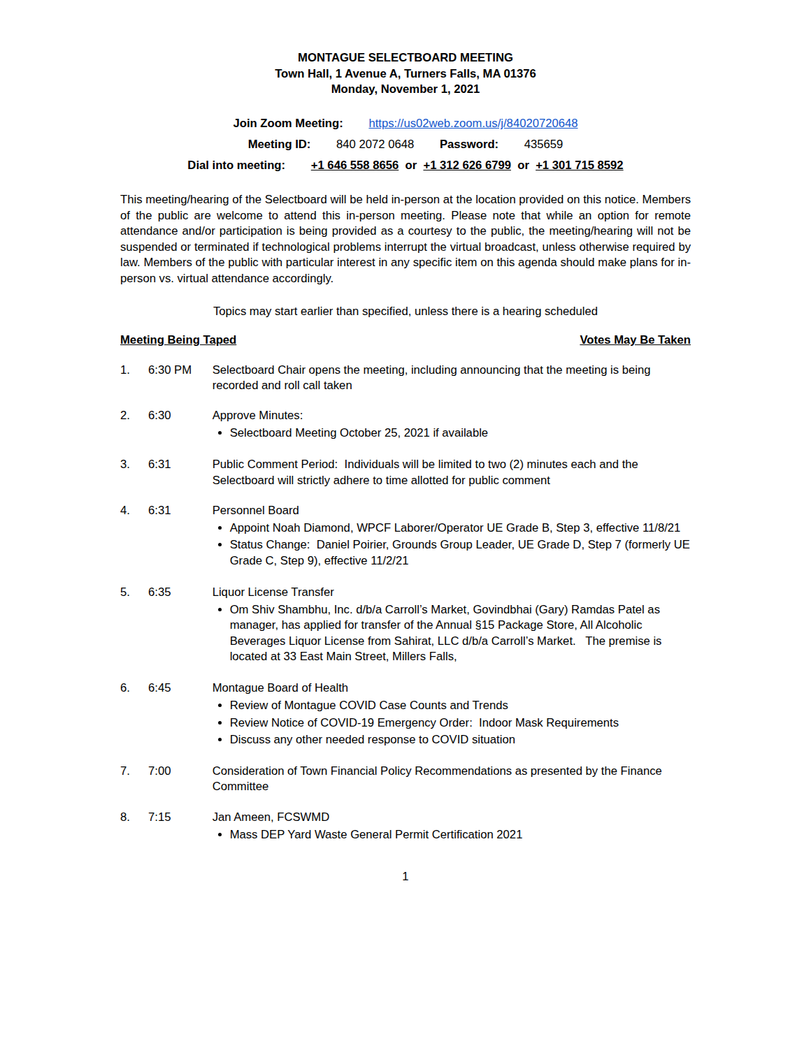MONTAGUE SELECTBOARD MEETING Town Hall, 1 Avenue A, Turners Falls, MA 01376 Monday, November 1, 2021
Join Zoom Meeting: https://us02web.zoom.us/j/84020720648
Meeting ID: 840 2072 0648 Password: 435659
Dial into meeting: +1 646 558 8656 or +1 312 626 6799 or +1 301 715 8592
This meeting/hearing of the Selectboard will be held in-person at the location provided on this notice. Members of the public are welcome to attend this in-person meeting. Please note that while an option for remote attendance and/or participation is being provided as a courtesy to the public, the meeting/hearing will not be suspended or terminated if technological problems interrupt the virtual broadcast, unless otherwise required by law. Members of the public with particular interest in any specific item on this agenda should make plans for in-person vs. virtual attendance accordingly.
Topics may start earlier than specified, unless there is a hearing scheduled
Meeting Being Taped Votes May Be Taken
6:30 PM
Selectboard Chair opens the meeting, including announcing that the meeting is being recorded and roll call taken
6:30
Approve Minutes:
Selectboard Meeting October 25, 2021 if available
6:31
Public Comment Period: Individuals will be limited to two (2) minutes each and the Selectboard will strictly adhere to time allotted for public comment
6:31
Personnel Board
Appoint Noah Diamond, WPCF Laborer/Operator UE Grade B, Step 3, effective 11/8/21
Status Change: Daniel Poirier, Grounds Group Leader, UE Grade D, Step 7 (formerly UE Grade C, Step 9), effective 11/2/21
6:35
Liquor License Transfer
Om Shiv Shambhu, Inc. d/b/a Carroll’s Market, Govindbhai (Gary) Ramdas Patel as manager, has applied for transfer of the Annual §15 Package Store, All Alcoholic Beverages Liquor License from Sahirat, LLC d/b/a Carroll’s Market. The premise is located at 33 East Main Street, Millers Falls,
6:45
Montague Board of Health
Review of Montague COVID Case Counts and Trends
Review Notice of COVID-19 Emergency Order: Indoor Mask Requirements
Discuss any other needed response to COVID situation
7:00
Consideration of Town Financial Policy Recommendations as presented by the Finance Committee
7:15
Jan Ameen, FCSWMD
Mass DEP Yard Waste General Permit Certification 2021
1